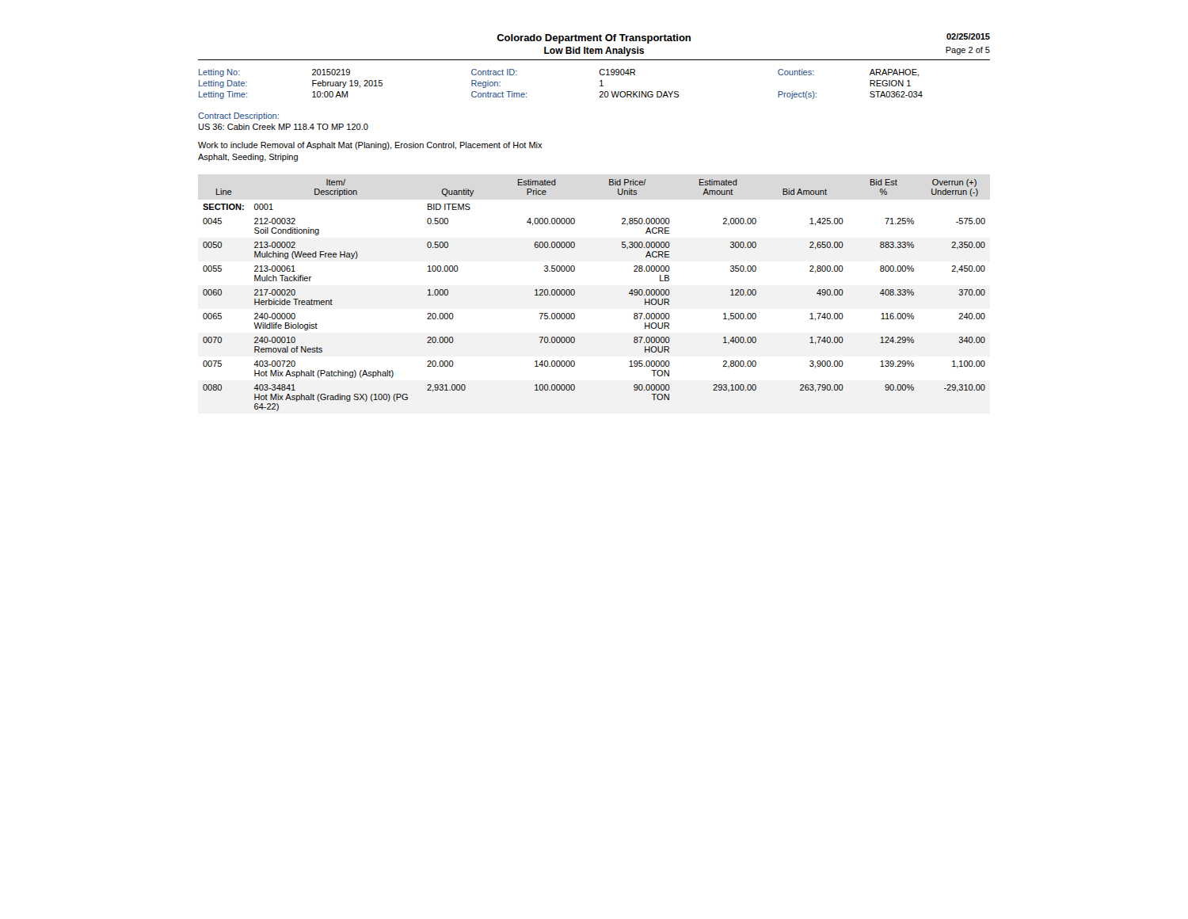Colorado Department Of Transportation 02/25/2015
Low Bid Item Analysis Page 2 of 5
| Letting No: | 20150219 | Contract ID: | C19904R | Counties: | ARAPAHOE, |
| Letting Date: | February 19, 2015 | Region: | 1 | | REGION 1 |
| Letting Time: | 10:00 AM | Contract Time: | 20 WORKING DAYS | Project(s): | STA0362-034 |
Contract Description:
US 36: Cabin Creek MP 118.4 TO MP 120.0
Work to include Removal of Asphalt Mat (Planing), Erosion Control, Placement of Hot Mix
Asphalt, Seeding, Striping
| Line | Item/ Description | Quantity | Estimated Price | Bid Price/ Units | Estimated Amount | Bid Amount | Bid Est % | Overrun (+) Underrun (-) |
| --- | --- | --- | --- | --- | --- | --- | --- | --- |
| SECTION: | 0001 | BID ITEMS | |
| 0045 | 212-00032 Soil Conditioning | 0.500 | 4,000.00000 | 2,850.00000 ACRE | 2,000.00 | 1,425.00 | 71.25% | -575.00 |
| 0050 | 213-00002 Mulching (Weed Free Hay) | 0.500 | 600.00000 | 5,300.00000 ACRE | 300.00 | 2,650.00 | 883.33% | 2,350.00 |
| 0055 | 213-00061 Mulch Tackifier | 100.000 | 3.50000 | 28.00000 LB | 350.00 | 2,800.00 | 800.00% | 2,450.00 |
| 0060 | 217-00020 Herbicide Treatment | 1.000 | 120.00000 | 490.00000 HOUR | 120.00 | 490.00 | 408.33% | 370.00 |
| 0065 | 240-00000 Wildlife Biologist | 20.000 | 75.00000 | 87.00000 HOUR | 1,500.00 | 1,740.00 | 116.00% | 240.00 |
| 0070 | 240-00010 Removal of Nests | 20.000 | 70.00000 | 87.00000 HOUR | 1,400.00 | 1,740.00 | 124.29% | 340.00 |
| 0075 | 403-00720 Hot Mix Asphalt (Patching) (Asphalt) | 20.000 | 140.00000 | 195.00000 TON | 2,800.00 | 3,900.00 | 139.29% | 1,100.00 |
| 0080 | 403-34841 Hot Mix Asphalt (Grading SX) (100) (PG 64-22) | 2,931.000 | 100.00000 | 90.00000 TON | 293,100.00 | 263,790.00 | 90.00% | -29,310.00 |